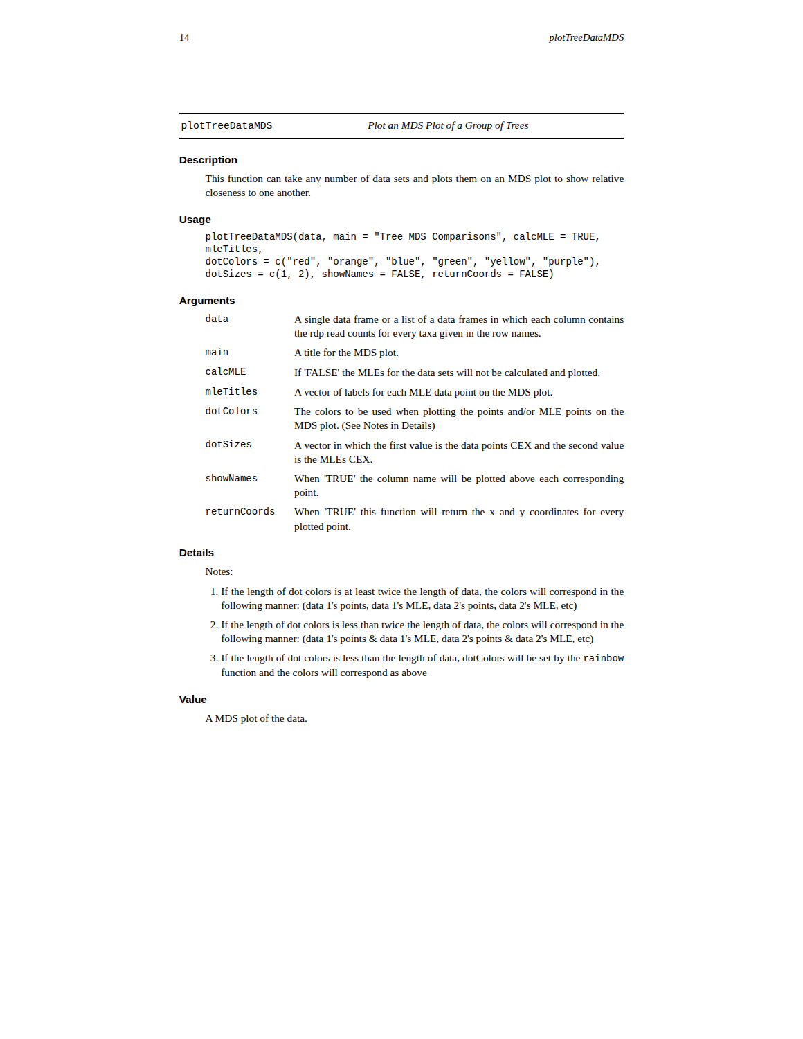14 plotTreeDataMDS
plotTreeDataMDS
Plot an MDS Plot of a Group of Trees
Description
This function can take any number of data sets and plots them on an MDS plot to show relative closeness to one another.
Usage
plotTreeDataMDS(data, main = "Tree MDS Comparisons", calcMLE = TRUE, mleTitles,
dotColors = c("red", "orange", "blue", "green", "yellow", "purple"),
dotSizes = c(1, 2), showNames = FALSE, returnCoords = FALSE)
Arguments
data
A single data frame or a list of a data frames in which each column contains the rdp read counts for every taxa given in the row names.
main
A title for the MDS plot.
calcMLE
If 'FALSE' the MLEs for the data sets will not be calculated and plotted.
mleTitles
A vector of labels for each MLE data point on the MDS plot.
dotColors
The colors to be used when plotting the points and/or MLE points on the MDS plot. (See Notes in Details)
dotSizes
A vector in which the first value is the data points CEX and the second value is the MLEs CEX.
showNames
When 'TRUE' the column name will be plotted above each corresponding point.
returnCoords
When 'TRUE' this function will return the x and y coordinates for every plotted point.
Details
Notes:
If the length of dot colors is at least twice the length of data, the colors will correspond in the following manner: (data 1's points, data 1's MLE, data 2's points, data 2's MLE, etc)
If the length of dot colors is less than twice the length of data, the colors will correspond in the following manner: (data 1's points & data 1's MLE, data 2's points & data 2's MLE, etc)
If the length of dot colors is less than the length of data, dotColors will be set by the rainbow function and the colors will correspond as above
Value
A MDS plot of the data.